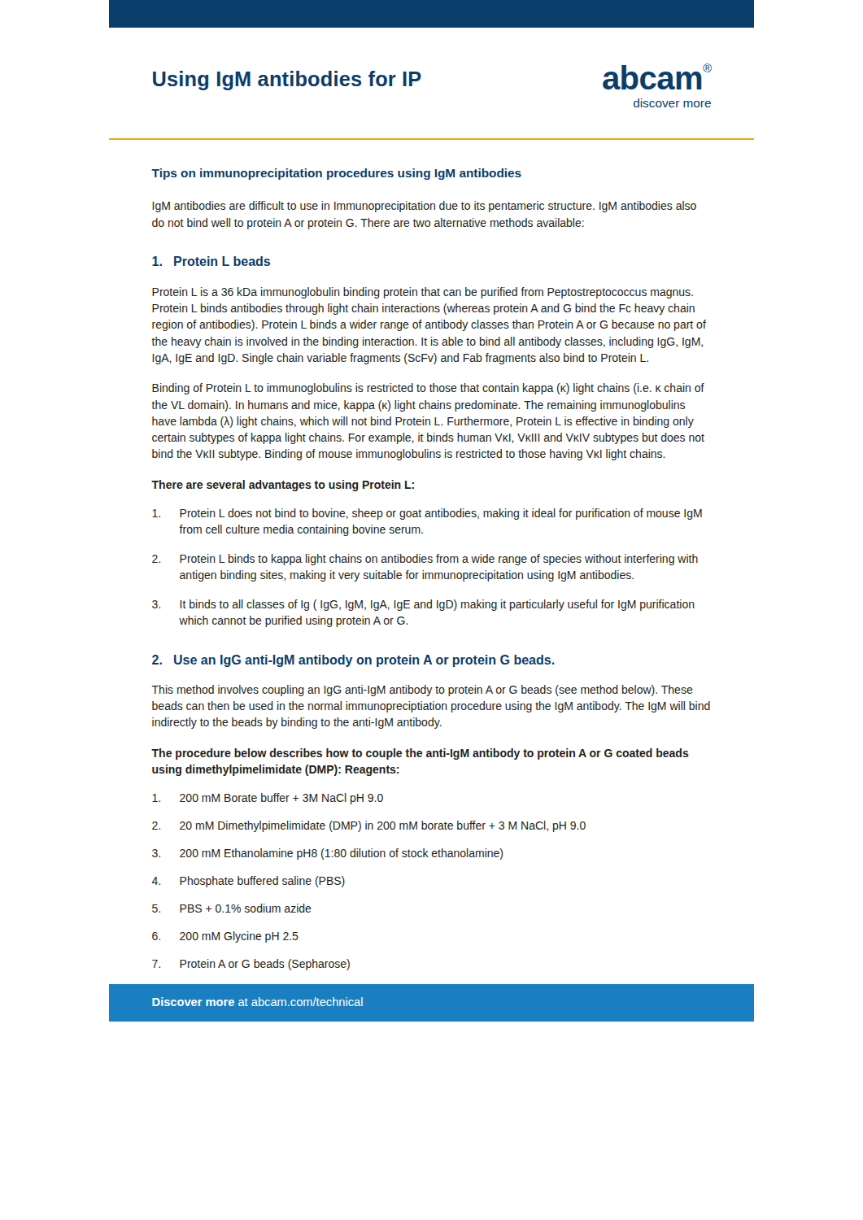Using IgM antibodies for IP
abcam®
discover more
Tips on immunoprecipitation procedures using IgM antibodies
IgM antibodies are difficult to use in Immunoprecipitation due to its pentameric structure. IgM antibodies also do not bind well to protein A or protein G. There are two alternative methods available:
1. Protein L beads
Protein L is a 36 kDa immunoglobulin binding protein that can be purified from Peptostreptococcus magnus. Protein L binds antibodies through light chain interactions (whereas protein A and G bind the Fc heavy chain region of antibodies). Protein L binds a wider range of antibody classes than Protein A or G because no part of the heavy chain is involved in the binding interaction. It is able to bind all antibody classes, including IgG, IgM, IgA, IgE and IgD. Single chain variable fragments (ScFv) and Fab fragments also bind to Protein L.
Binding of Protein L to immunoglobulins is restricted to those that contain kappa (κ) light chains (i.e. κ chain of the VL domain). In humans and mice, kappa (κ) light chains predominate. The remaining immunoglobulins have lambda (λ) light chains, which will not bind Protein L. Furthermore, Protein L is effective in binding only certain subtypes of kappa light chains. For example, it binds human VκI, VκIII and VκIV subtypes but does not bind the VκII subtype. Binding of mouse immunoglobulins is restricted to those having VκI light chains.
There are several advantages to using Protein L:
Protein L does not bind to bovine, sheep or goat antibodies, making it ideal for purification of mouse IgM from cell culture media containing bovine serum.
Protein L binds to kappa light chains on antibodies from a wide range of species without interfering with antigen binding sites, making it very suitable for immunoprecipitation using IgM antibodies.
It binds to all classes of Ig ( IgG, IgM, IgA, IgE and IgD) making it particularly useful for IgM purification which cannot be purified using protein A or G.
2. Use an IgG anti-IgM antibody on protein A or protein G beads.
This method involves coupling an IgG anti-IgM antibody to protein A or G beads (see method below). These beads can then be used in the normal immunopreciptiation procedure using the IgM antibody. The IgM will bind indirectly to the beads by binding to the anti-IgM antibody.
The procedure below describes how to couple the anti-IgM antibody to protein A or G coated beads using dimethylpimelimidate (DMP): Reagents:
200 mM Borate buffer + 3M NaCl pH 9.0
20 mM Dimethylpimelimidate (DMP) in 200 mM borate buffer + 3 M NaCl, pH 9.0
200 mM Ethanolamine pH8 (1:80 dilution of stock ethanolamine)
Phosphate buffered saline (PBS)
PBS + 0.1% sodium azide
200 mM Glycine pH 2.5
Protein A or G beads (Sepharose)
Discover more at abcam.com/technical